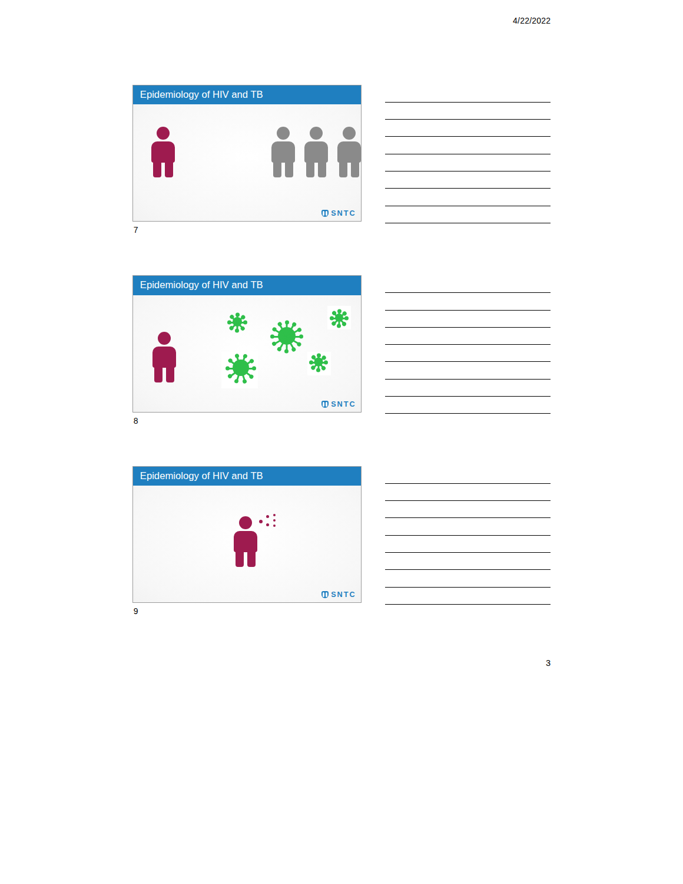4/22/2022
Epidemiology of HIV and TB
SNTC
7
Epidemiology of HIV and TB
SNTC
8
Epidemiology of HIV and TB
SNTC
9
3